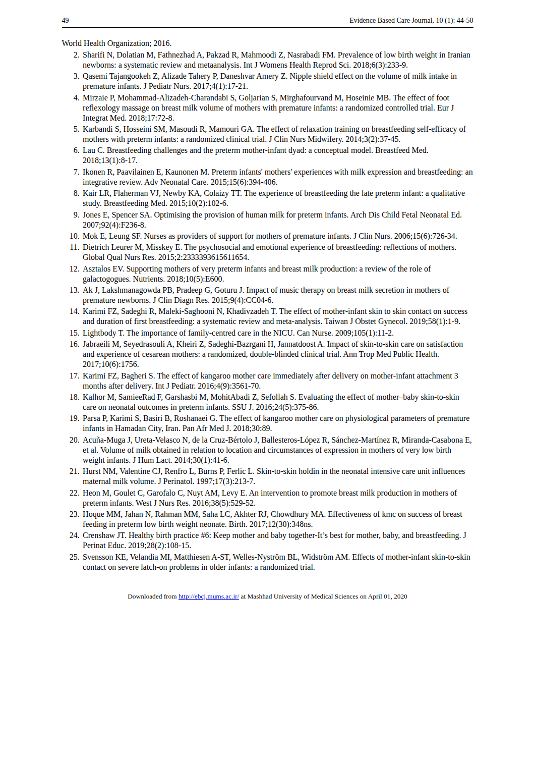49 Evidence Based Care Journal, 10 (1): 44-50
World Health Organization; 2016.
Sharifi N, Dolatian M, Fathnezhad A, Pakzad R, Mahmoodi Z, Nasrabadi FM. Prevalence of low birth weight in Iranian newborns: a systematic review and metaanalysis. Int J Womens Health Reprod Sci. 2018;6(3):233-9.
Qasemi Tajangookeh Z, Alizade Tahery P, Daneshvar Amery Z. Nipple shield effect on the volume of milk intake in premature infants. J Pediatr Nurs. 2017;4(1):17-21.
Mirzaie P, Mohammad-Alizadeh-Charandabi S, Goljarian S, Mirghafourvand M, Hoseinie MB. The effect of foot reflexology massage on breast milk volume of mothers with premature infants: a randomized controlled trial. Eur J Integrat Med. 2018;17:72-8.
Karbandi S, Hosseini SM, Masoudi R, Mamouri GA. The effect of relaxation training on breastfeeding self-efficacy of mothers with preterm infants: a randomized clinical trial. J Clin Nurs Midwifery. 2014;3(2):37-45.
Lau C. Breastfeeding challenges and the preterm mother-infant dyad: a conceptual model. Breastfeed Med. 2018;13(1):8-17.
Ikonen R, Paavilainen E, Kaunonen M. Preterm infants' mothers' experiences with milk expression and breastfeeding: an integrative review. Adv Neonatal Care. 2015;15(6):394-406.
Kair LR, Flaherman VJ, Newby KA, Colaizy TT. The experience of breastfeeding the late preterm infant: a qualitative study. Breastfeeding Med. 2015;10(2):102-6.
Jones E, Spencer SA. Optimising the provision of human milk for preterm infants. Arch Dis Child Fetal Neonatal Ed. 2007;92(4):F236-8.
Mok E, Leung SF. Nurses as providers of support for mothers of premature infants. J Clin Nurs. 2006;15(6):726-34.
Dietrich Leurer M, Misskey E. The psychosocial and emotional experience of breastfeeding: reflections of mothers. Global Qual Nurs Res. 2015;2:2333393615611654.
Asztalos EV. Supporting mothers of very preterm infants and breast milk production: a review of the role of galactogogues. Nutrients. 2018;10(5):E600.
Ak J, Lakshmanagowda PB, Pradeep G, Goturu J. Impact of music therapy on breast milk secretion in mothers of premature newborns. J Clin Diagn Res. 2015;9(4):CC04-6.
Karimi FZ, Sadeghi R, Maleki-Saghooni N, Khadivzadeh T. The effect of mother-infant skin to skin contact on success and duration of first breastfeeding: a systematic review and meta-analysis. Taiwan J Obstet Gynecol. 2019;58(1):1-9.
Lightbody T. The importance of family-centred care in the NICU. Can Nurse. 2009;105(1):11-2.
Jabraeili M, Seyedrasouli A, Kheiri Z, Sadeghi-Bazrgani H, Jannatdoost A. Impact of skin-to-skin care on satisfaction and experience of cesarean mothers: a randomized, double-blinded clinical trial. Ann Trop Med Public Health. 2017;10(6):1756.
Karimi FZ, Bagheri S. The effect of kangaroo mother care immediately after delivery on mother-infant attachment 3 months after delivery. Int J Pediatr. 2016;4(9):3561-70.
Kalhor M, SamieeRad F, Garshasbi M, MohitAbadi Z, Sefollah S. Evaluating the effect of mother–baby skin-to-skin care on neonatal outcomes in preterm infants. SSU J. 2016;24(5):375-86.
Parsa P, Karimi S, Basiri B, Roshanaei G. The effect of kangaroo mother care on physiological parameters of premature infants in Hamadan City, Iran. Pan Afr Med J. 2018;30:89.
Acuña-Muga J, Ureta-Velasco N, de la Cruz-Bértolo J, Ballesteros-López R, Sánchez-Martínez R, Miranda-Casabona E, et al. Volume of milk obtained in relation to location and circumstances of expression in mothers of very low birth weight infants. J Hum Lact. 2014;30(1):41-6.
Hurst NM, Valentine CJ, Renfro L, Burns P, Ferlic L. Skin-to-skin holdin in the neonatal intensive care unit influences maternal milk volume. J Perinatol. 1997;17(3):213-7.
Heon M, Goulet C, Garofalo C, Nuyt AM, Levy E. An intervention to promote breast milk production in mothers of preterm infants. West J Nurs Res. 2016;38(5):529-52.
Hoque MM, Jahan N, Rahman MM, Saha LC, Akhter RJ, Chowdhury MA. Effectiveness of kmc on success of breast feeding in preterm low birth weight neonate. Birth. 2017;12(30):348ns.
Crenshaw JT. Healthy birth practice #6: Keep mother and baby together-It’s best for mother, baby, and breastfeeding. J Perinat Educ. 2019;28(2):108-15.
Svensson KE, Velandia MI, Matthiesen A-ST, Welles-Nyström BL, Widström AM. Effects of mother-infant skin-to-skin contact on severe latch-on problems in older infants: a randomized trial.
Downloaded from http://ebcj.mums.ac.ir/ at Mashhad University of Medical Sciences on April 01, 2020